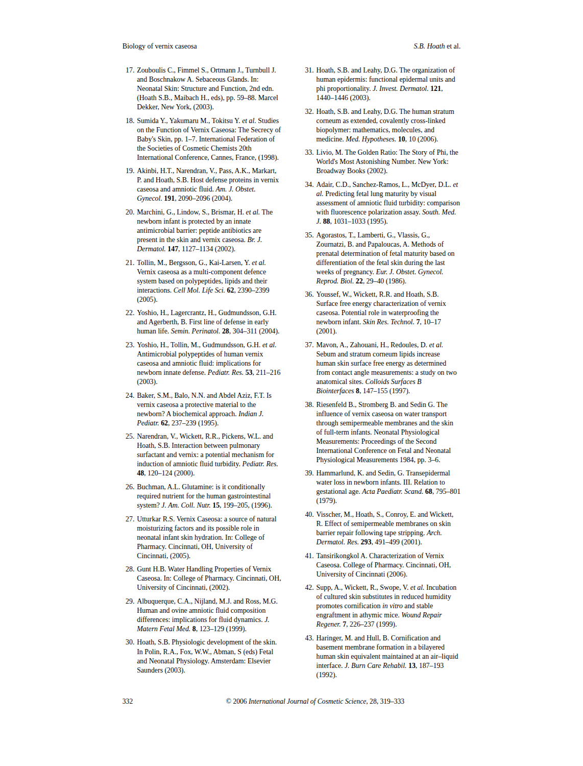Biology of vernix caseosa S.B. Hoath et al.
Zouboulis C., Fimmel S., Ortmann J., Turnbull J. and Boschnakow A. Sebaceous Glands. In: Neonatal Skin: Structure and Function, 2nd edn. (Hoath S.B., Maibach H., eds), pp. 59–88. Marcel Dekker, New York, (2003).
Sumida Y., Yakumaru M., Tokitsu Y. et al. Studies on the Function of Vernix Caseosa: The Secrecy of Baby's Skin, pp. 1–7. International Federation of the Societies of Cosmetic Chemists 20th International Conference, Cannes, France, (1998).
Akinbi, H.T., Narendran, V., Pass, A.K., Markart, P. and Hoath, S.B. Host defense proteins in vernix caseosa and amniotic fluid. Am. J. Obstet. Gynecol. 191, 2090–2096 (2004).
Marchini, G., Lindow, S., Brismar, H. et al. The newborn infant is protected by an innate antimicrobial barrier: peptide antibiotics are present in the skin and vernix caseosa. Br. J. Dermatol. 147, 1127–1134 (2002).
Tollin, M., Bergsson, G., Kai-Larsen, Y. et al. Vernix caseosa as a multi-component defence system based on polypeptides, lipids and their interactions. Cell Mol. Life Sci. 62, 2390–2399 (2005).
Yoshio, H., Lagercrantz, H., Gudmundsson, G.H. and Agerberth, B. First line of defense in early human life. Semin. Perinatol. 28, 304–311 (2004).
Yoshio, H., Tollin, M., Gudmundsson, G.H. et al. Antimicrobial polypeptides of human vernix caseosa and amniotic fluid: implications for newborn innate defense. Pediatr. Res. 53, 211–216 (2003).
Baker, S.M., Balo, N.N. and Abdel Aziz, F.T. Is vernix caseosa a protective material to the newborn? A biochemical approach. Indian J. Pediatr. 62, 237–239 (1995).
Narendran, V., Wickett, R.R., Pickens, W.L. and Hoath, S.B. Interaction between pulmonary surfactant and vernix: a potential mechanism for induction of amniotic fluid turbidity. Pediatr. Res. 48, 120–124 (2000).
Buchman, A.L. Glutamine: is it conditionally required nutrient for the human gastrointestinal system? J. Am. Coll. Nutr. 15, 199–205, (1996).
Utturkar R.S. Vernix Caseosa: a source of natural moisturizing factors and its possible role in neonatal infant skin hydration. In: College of Pharmacy. Cincinnati, OH, University of Cincinnati, (2005).
Gunt H.B. Water Handling Properties of Vernix Caseosa. In: College of Pharmacy. Cincinnati, OH, University of Cincinnati, (2002).
Albuquerque, C.A., Nijland, M.J. and Ross, M.G. Human and ovine amniotic fluid composition differences: implications for fluid dynamics. J. Matern Fetal Med. 8, 123–129 (1999).
Hoath, S.B. Physiologic development of the skin. In Polin, R.A., Fox, W.W., Abman, S (eds) Fetal and Neonatal Physiology. Amsterdam: Elsevier Saunders (2003).
Hoath, S.B. and Leahy, D.G. The organization of human epidermis: functional epidermal units and phi proportionality. J. Invest. Dermatol. 121, 1440–1446 (2003).
Hoath, S.B. and Leahy, D.G. The human stratum corneum as extended, covalently cross-linked biopolymer: mathematics, molecules, and medicine. Med. Hypotheses. 10, 10 (2006).
Livio, M. The Golden Ratio: The Story of Phi, the World's Most Astonishing Number. New York: Broadway Books (2002).
Adair, C.D., Sanchez-Ramos, L., McDyer, D.L. et al. Predicting fetal lung maturity by visual assessment of amniotic fluid turbidity: comparison with fluorescence polarization assay. South. Med. J. 88, 1031–1033 (1995).
Agorastos, T., Lamberti, G., Vlassis, G., Zournatzi, B. and Papaloucas, A. Methods of prenatal determination of fetal maturity based on differentiation of the fetal skin during the last weeks of pregnancy. Eur. J. Obstet. Gynecol. Reprod. Biol. 22, 29–40 (1986).
Youssef, W., Wickett, R.R. and Hoath, S.B. Surface free energy characterization of vernix caseosa. Potential role in waterproofing the newborn infant. Skin Res. Technol. 7, 10–17 (2001).
Mavon, A., Zahouani, H., Redoules, D. et al. Sebum and stratum corneum lipids increase human skin surface free energy as determined from contact angle measurements: a study on two anatomical sites. Colloids Surfaces B Biointerfaces 8, 147–155 (1997).
Riesenfeld B., Stromberg B. and Sedin G. The influence of vernix caseosa on water transport through semipermeable membranes and the skin of full-term infants. Neonatal Physiological Measurements: Proceedings of the Second International Conference on Fetal and Neonatal Physiological Measurements 1984, pp. 3–6.
Hammarlund, K. and Sedin, G. Transepidermal water loss in newborn infants. III. Relation to gestational age. Acta Paediatr. Scand. 68, 795–801 (1979).
Visscher, M., Hoath, S., Conroy, E. and Wickett, R. Effect of semipermeable membranes on skin barrier repair following tape stripping. Arch. Dermatol. Res. 293, 491–499 (2001).
Tansirikongkol A. Characterization of Vernix Caseosa. College of Pharmacy. Cincinnati, OH, University of Cincinnati (2006).
Supp, A., Wickett, R., Swope, V. et al. Incubation of cultured skin substitutes in reduced humidity promotes cornification in vitro and stable engraftment in athymic mice. Wound Repair Regener. 7, 226–237 (1999).
Haringer, M. and Hull, B. Cornification and basement membrane formation in a bilayered human skin equivalent maintained at an air–liquid interface. J. Burn Care Rehabil. 13, 187–193 (1992).
332
© 2006 International Journal of Cosmetic Science, 28, 319–333